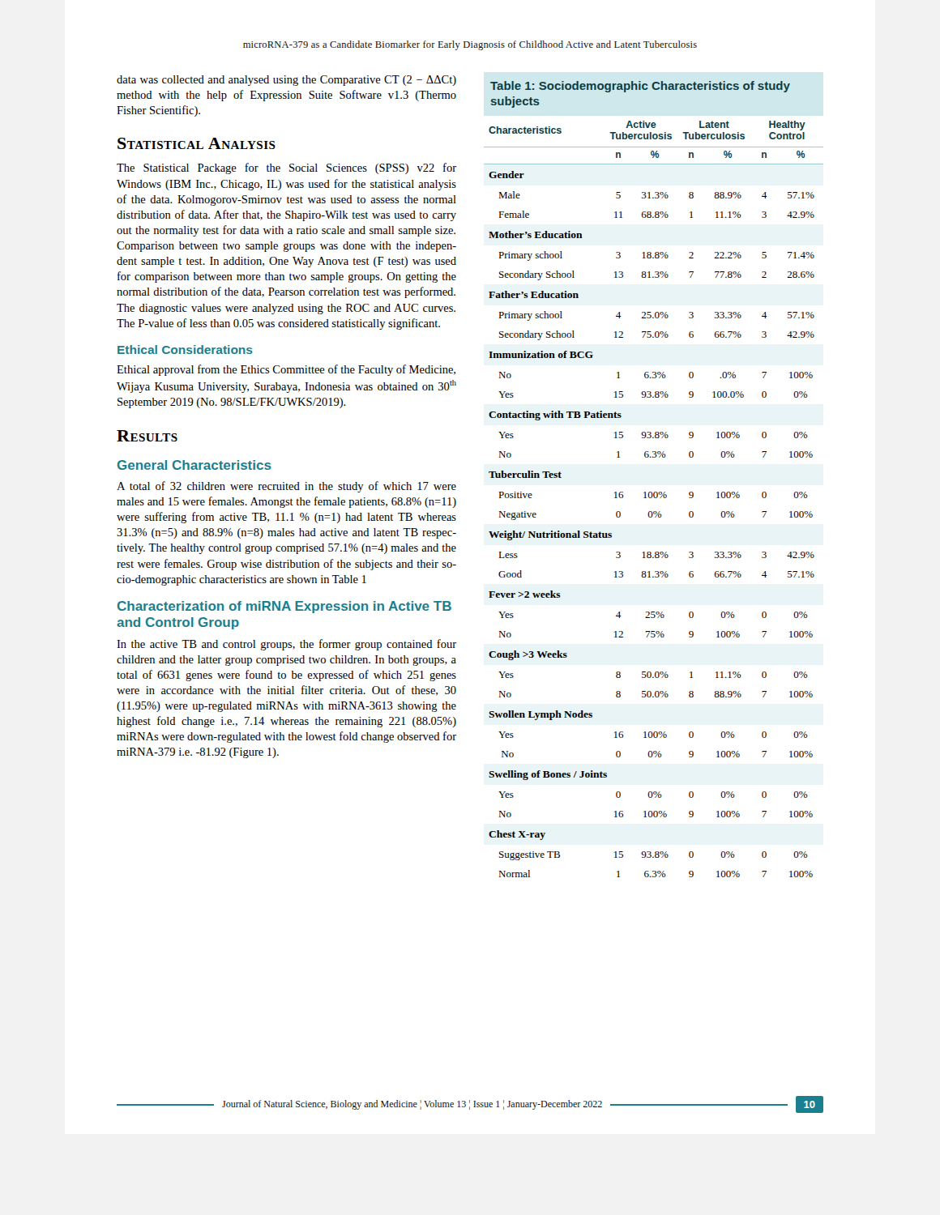microRNA-379 as a Candidate Biomarker for Early Diagnosis of Childhood Active and Latent Tuberculosis
data was collected and analysed using the Comparative CT (2 − ΔΔCt) method with the help of Expression Suite Software v1.3 (Thermo Fisher Scientific).
Statistical Analysis
The Statistical Package for the Social Sciences (SPSS) v22 for Windows (IBM Inc., Chicago, IL) was used for the statistical analysis of the data. Kolmogorov-Smirnov test was used to assess the normal distribution of data. After that, the Shapiro-Wilk test was used to carry out the normality test for data with a ratio scale and small sample size. Comparison between two sample groups was done with the independent sample t test. In addition, One Way Anova test (F test) was used for comparison between more than two sample groups. On getting the normal distribution of the data, Pearson correlation test was performed. The diagnostic values were analyzed using the ROC and AUC curves. The P-value of less than 0.05 was considered statistically significant.
Ethical Considerations
Ethical approval from the Ethics Committee of the Faculty of Medicine, Wijaya Kusuma University, Surabaya, Indonesia was obtained on 30th September 2019 (No. 98/SLE/FK/UWKS/2019).
Results
General Characteristics
A total of 32 children were recruited in the study of which 17 were males and 15 were females. Amongst the female patients, 68.8% (n=11) were suffering from active TB, 11.1 % (n=1) had latent TB whereas 31.3% (n=5) and 88.9% (n=8) males had active and latent TB respectively. The healthy control group comprised 57.1% (n=4) males and the rest were females. Group wise distribution of the subjects and their socio-demographic characteristics are shown in Table 1
Characterization of miRNA Expression in Active TB and Control Group
In the active TB and control groups, the former group contained four children and the latter group comprised two children. In both groups, a total of 6631 genes were found to be expressed of which 251 genes were in accordance with the initial filter criteria. Out of these, 30 (11.95%) were up-regulated miRNAs with miRNA-3613 showing the highest fold change i.e., 7.14 whereas the remaining 221 (88.05%) miRNAs were down-regulated with the lowest fold change observed for miRNA-379 i.e. -81.92 (Figure 1).
Table 1: Sociodemographic Characteristics of study subjects
| Characteristics | Active Tuberculosis | Latent Tuberculosis | Healthy Control |
| --- | --- | --- | --- |
| | n | % | n | % | n | % |
| Gender |
| Male | 5 | 31.3% | 8 | 88.9% | 4 | 57.1% |
| Female | 11 | 68.8% | 1 | 11.1% | 3 | 42.9% |
| Mother’s Education |
| Primary school | 3 | 18.8% | 2 | 22.2% | 5 | 71.4% |
| Secondary School | 13 | 81.3% | 7 | 77.8% | 2 | 28.6% |
| Father’s Education |
| Primary school | 4 | 25.0% | 3 | 33.3% | 4 | 57.1% |
| Secondary School | 12 | 75.0% | 6 | 66.7% | 3 | 42.9% |
| Immunization of BCG |
| No | 1 | 6.3% | 0 | .0% | 7 | 100% |
| Yes | 15 | 93.8% | 9 | 100.0% | 0 | 0% |
| Contacting with TB Patients |
| Yes | 15 | 93.8% | 9 | 100% | 0 | 0% |
| No | 1 | 6.3% | 0 | 0% | 7 | 100% |
| Tuberculin Test |
| Positive | 16 | 100% | 9 | 100% | 0 | 0% |
| Negative | 0 | 0% | 0 | 0% | 7 | 100% |
| Weight/ Nutritional Status |
| Less | 3 | 18.8% | 3 | 33.3% | 3 | 42.9% |
| Good | 13 | 81.3% | 6 | 66.7% | 4 | 57.1% |
| Fever >2 weeks |
| Yes | 4 | 25% | 0 | 0% | 0 | 0% |
| No | 12 | 75% | 9 | 100% | 7 | 100% |
| Cough >3 Weeks |
| Yes | 8 | 50.0% | 1 | 11.1% | 0 | 0% |
| No | 8 | 50.0% | 8 | 88.9% | 7 | 100% |
| Swollen Lymph Nodes |
| Yes | 16 | 100% | 0 | 0% | 0 | 0% |
| No | 0 | 0% | 9 | 100% | 7 | 100% |
| Swelling of Bones / Joints |
| Yes | 0 | 0% | 0 | 0% | 0 | 0% |
| No | 16 | 100% | 9 | 100% | 7 | 100% |
| Chest X-ray |
| Suggestive TB | 15 | 93.8% | 0 | 0% | 0 | 0% |
| Normal | 1 | 6.3% | 9 | 100% | 7 | 100% |
Journal of Natural Science, Biology and Medicine ¦ Volume 13 ¦ Issue 1 ¦ January-December 2022
10